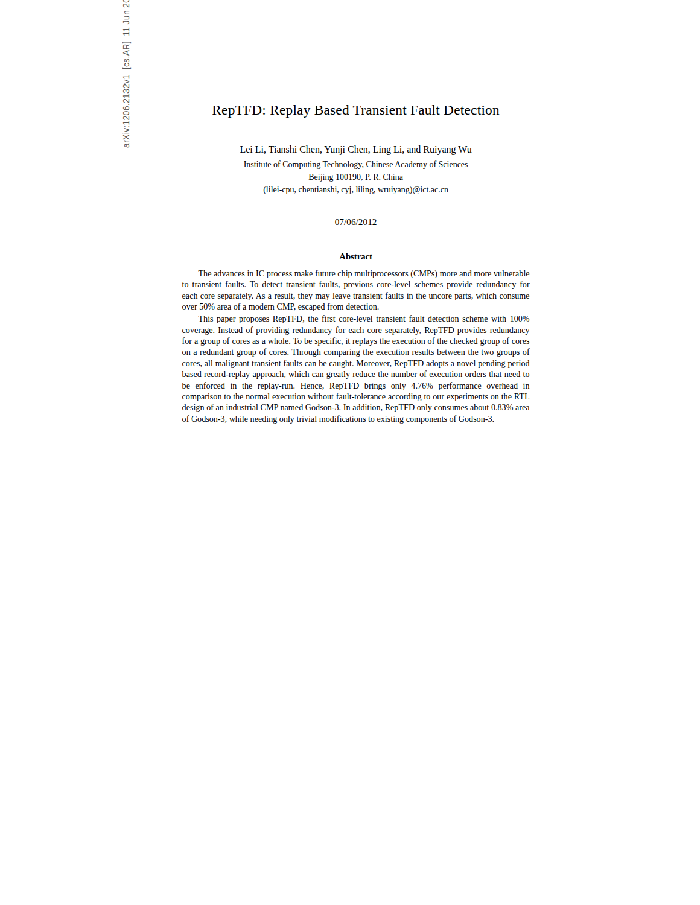arXiv:1206.2132v1 [cs.AR] 11 Jun 2012
RepTFD: Replay Based Transient Fault Detection
Lei Li, Tianshi Chen, Yunji Chen, Ling Li, and Ruiyang Wu
Institute of Computing Technology, Chinese Academy of Sciences
Beijing 100190, P. R. China
(lilei-cpu, chentianshi, cyj, liling, wruiyang)@ict.ac.cn
07/06/2012
Abstract
The advances in IC process make future chip multiprocessors (CMPs) more and more vulnerable to transient faults. To detect transient faults, previous core-level schemes provide redundancy for each core separately. As a result, they may leave transient faults in the uncore parts, which consume over 50% area of a modern CMP, escaped from detection.
This paper proposes RepTFD, the first core-level transient fault detection scheme with 100% coverage. Instead of providing redundancy for each core separately, RepTFD provides redundancy for a group of cores as a whole. To be specific, it replays the execution of the checked group of cores on a redundant group of cores. Through comparing the execution results between the two groups of cores, all malignant transient faults can be caught. Moreover, RepTFD adopts a novel pending period based record-replay approach, which can greatly reduce the number of execution orders that need to be enforced in the replay-run. Hence, RepTFD brings only 4.76% performance overhead in comparison to the normal execution without fault-tolerance according to our experiments on the RTL design of an industrial CMP named Godson-3. In addition, RepTFD only consumes about 0.83% area of Godson-3, while needing only trivial modifications to existing components of Godson-3.